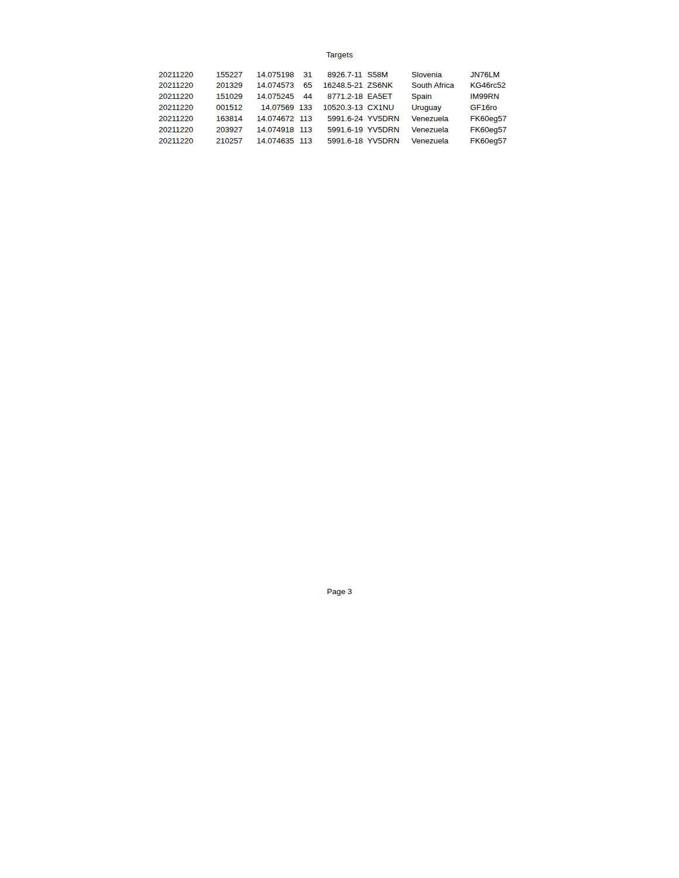Targets
| 20211220 | 155227 | 14.075198 | 31 | 8926.7 | -11 | S58M | Slovenia | JN76LM |
| 20211220 | 201329 | 14.074573 | 65 | 16248.5 | -21 | ZS6NK | South Africa | KG46rc52 |
| 20211220 | 151029 | 14.075245 | 44 | 8771.2 | -18 | EA5ET | Spain | IM99RN |
| 20211220 | 001512 | 14.07569 | 133 | 10520.3 | -13 | CX1NU | Uruguay | GF16ro |
| 20211220 | 163814 | 14.074672 | 113 | 5991.6 | -24 | YV5DRN | Venezuela | FK60eg57 |
| 20211220 | 203927 | 14.074918 | 113 | 5991.6 | -19 | YV5DRN | Venezuela | FK60eg57 |
| 20211220 | 210257 | 14.074635 | 113 | 5991.6 | -18 | YV5DRN | Venezuela | FK60eg57 |
Page 3